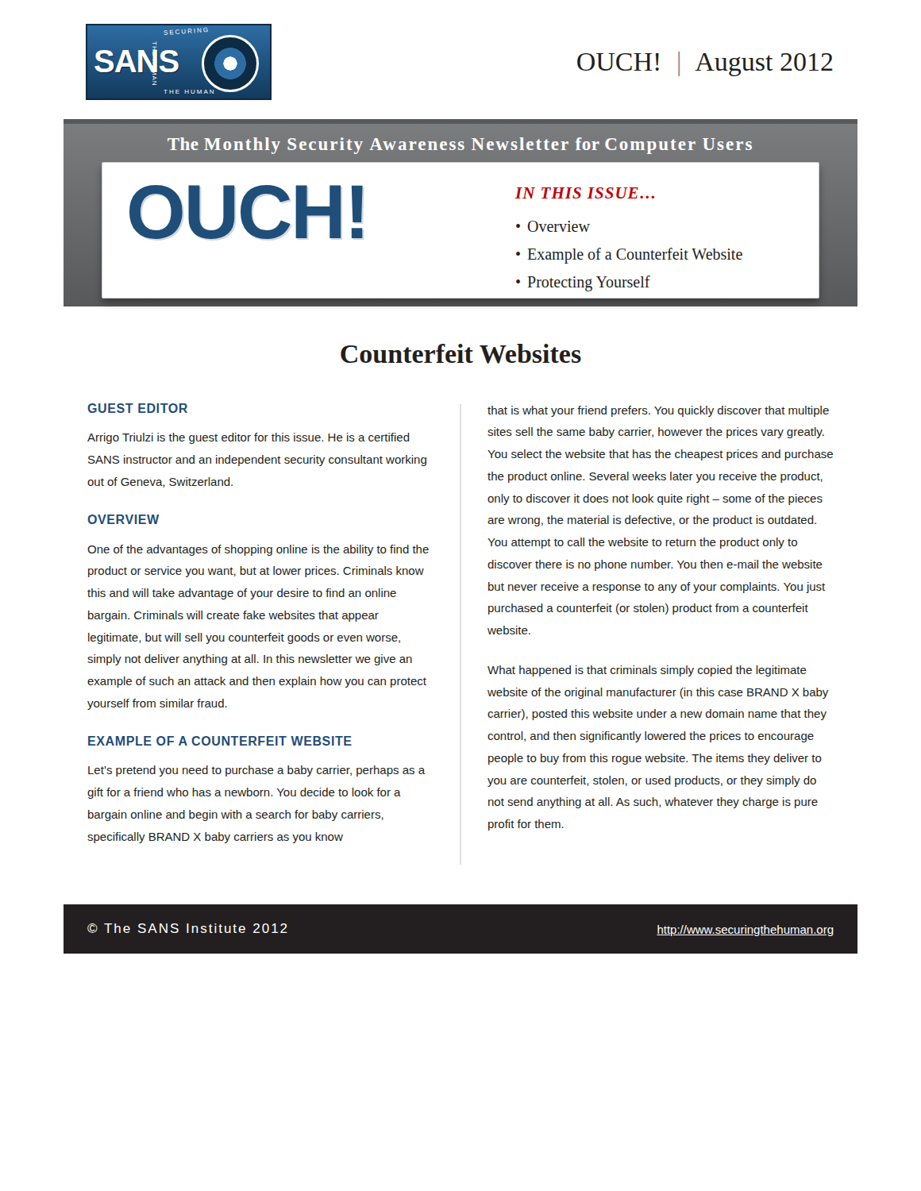SECURING
SANS
THE HUMAN
THE HUMAN
OUCH! | August 2012
The Monthly Security Awareness Newsletter for Computer Users
OUCH!
IN THIS ISSUE…
Overview
Example of a Counterfeit Website
Protecting Yourself
Counterfeit Websites
Guest Editor
Arrigo Triulzi is the guest editor for this issue. He is a certified SANS instructor and an independent security consultant working out of Geneva, Switzerland.
Overview
One of the advantages of shopping online is the ability to find the product or service you want, but at lower prices. Criminals know this and will take advantage of your desire to find an online bargain. Criminals will create fake websites that appear legitimate, but will sell you counterfeit goods or even worse, simply not deliver anything at all. In this newsletter we give an example of such an attack and then explain how you can protect yourself from similar fraud.
Example of a Counterfeit Website
Let’s pretend you need to purchase a baby carrier, perhaps as a gift for a friend who has a newborn. You decide to look for a bargain online and begin with a search for baby carriers, specifically BRAND X baby carriers as you know
that is what your friend prefers. You quickly discover that multiple sites sell the same baby carrier, however the prices vary greatly. You select the website that has the cheapest prices and purchase the product online. Several weeks later you receive the product, only to discover it does not look quite right – some of the pieces are wrong, the material is defective, or the product is outdated. You attempt to call the website to return the product only to discover there is no phone number. You then e-mail the website but never receive a response to any of your complaints. You just purchased a counterfeit (or stolen) product from a counterfeit website.
What happened is that criminals simply copied the legitimate website of the original manufacturer (in this case BRAND X baby carrier), posted this website under a new domain name that they control, and then significantly lowered the prices to encourage people to buy from this rogue website. The items they deliver to you are counterfeit, stolen, or used products, or they simply do not send anything at all. As such, whatever they charge is pure profit for them.
© The SANS Institute 2012
http://www.securingthehuman.org